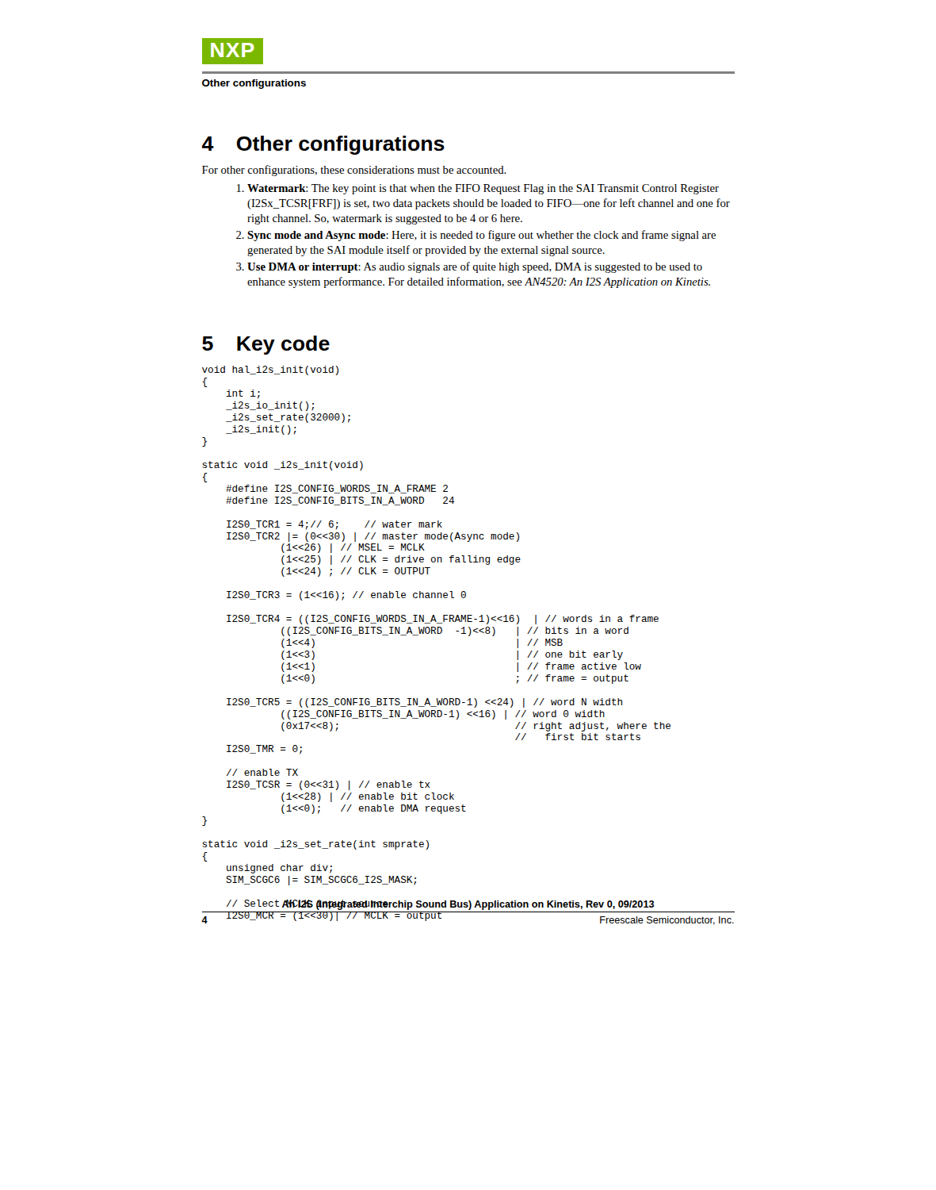NXP
Other configurations
4 Other configurations
For other configurations, these considerations must be accounted.
Watermark: The key point is that when the FIFO Request Flag in the SAI Transmit Control Register (I2Sx_TCSR[FRF]) is set, two data packets should be loaded to FIFO—one for left channel and one for right channel. So, watermark is suggested to be 4 or 6 here.
Sync mode and Async mode: Here, it is needed to figure out whether the clock and frame signal are generated by the SAI module itself or provided by the external signal source.
Use DMA or interrupt: As audio signals are of quite high speed, DMA is suggested to be used to enhance system performance. For detailed information, see AN4520: An I2S Application on Kinetis.
5 Key code
void hal_i2s_init(void) { int i; _i2s_io_init(); _i2s_set_rate(32000); _i2s_init(); } static void _i2s_init(void) { #define I2S_CONFIG_WORDS_IN_A_FRAME 2 #define I2S_CONFIG_BITS_IN_A_WORD 24 I2S0_TCR1 = 4;// 6; // water mark I2S0_TCR2 |= (0<<30) | // master mode(Async mode) (1<<26) | // MSEL = MCLK (1<<25) | // CLK = drive on falling edge (1<<24) ; // CLK = OUTPUT I2S0_TCR3 = (1<<16); // enable channel 0 I2S0_TCR4 = ((I2S_CONFIG_WORDS_IN_A_FRAME-1)<<16) | // words in a frame ((I2S_CONFIG_BITS_IN_A_WORD -1)<<8) | // bits in a word (1<<4) | // MSB (1<<3) | // one bit early (1<<1) | // frame active low (1<<0) ; // frame = output I2S0_TCR5 = ((I2S_CONFIG_BITS_IN_A_WORD-1) <<24) | // word N width ((I2S_CONFIG_BITS_IN_A_WORD-1) <<16) | // word 0 width (0x17<<8); // right adjust, where the // first bit starts I2S0_TMR = 0; // enable TX I2S0_TCSR = (0<<31) | // enable tx (1<<28) | // enable bit clock (1<<0); // enable DMA request } static void _i2s_set_rate(int smprate) { unsigned char div; SIM_SCGC6 |= SIM_SCGC6_I2S_MASK; // Select MCLK input source I2S0_MCR = (1<<30)| // MCLK = output
An I2S (Integrated Interchip Sound Bus) Application on Kinetis, Rev 0, 09/2013
4 Freescale Semiconductor, Inc.